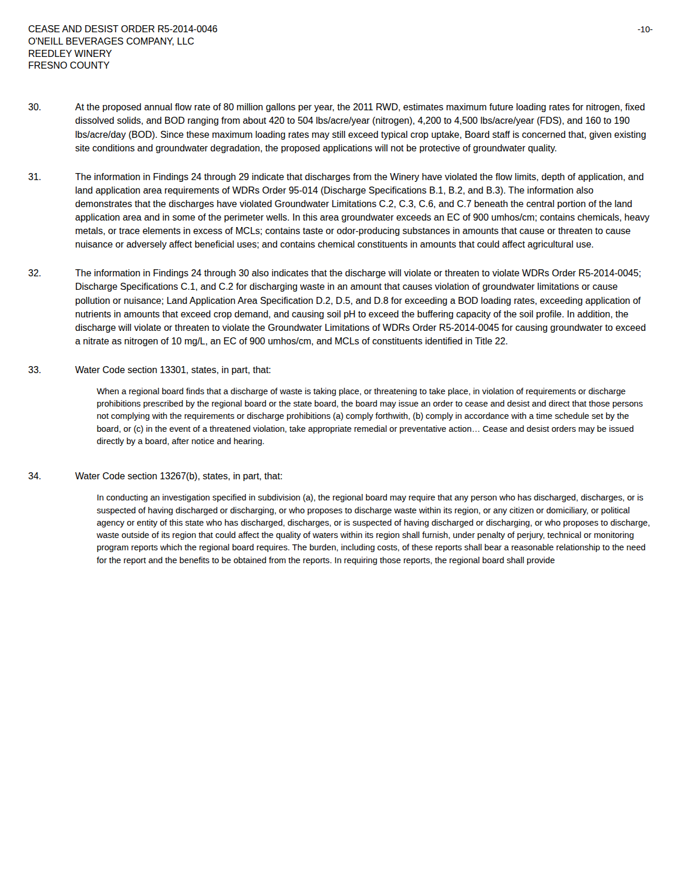CEASE AND DESIST ORDER R5-2014-0046
O'NEILL BEVERAGES COMPANY, LLC
REEDLEY WINERY
FRESNO COUNTY
-10-
30.
At the proposed annual flow rate of 80 million gallons per year, the 2011 RWD, estimates maximum future loading rates for nitrogen, fixed dissolved solids, and BOD ranging from about 420 to 504 lbs/acre/year (nitrogen), 4,200 to 4,500 lbs/acre/year (FDS), and 160 to 190 lbs/acre/day (BOD). Since these maximum loading rates may still exceed typical crop uptake, Board staff is concerned that, given existing site conditions and groundwater degradation, the proposed applications will not be protective of groundwater quality.
31.
The information in Findings 24 through 29 indicate that discharges from the Winery have violated the flow limits, depth of application, and land application area requirements of WDRs Order 95-014 (Discharge Specifications B.1, B.2, and B.3). The information also demonstrates that the discharges have violated Groundwater Limitations C.2, C.3, C.6, and C.7 beneath the central portion of the land application area and in some of the perimeter wells. In this area groundwater exceeds an EC of 900 umhos/cm; contains chemicals, heavy metals, or trace elements in excess of MCLs; contains taste or odor-producing substances in amounts that cause or threaten to cause nuisance or adversely affect beneficial uses; and contains chemical constituents in amounts that could affect agricultural use.
32.
The information in Findings 24 through 30 also indicates that the discharge will violate or threaten to violate WDRs Order R5-2014-0045; Discharge Specifications C.1, and C.2 for discharging waste in an amount that causes violation of groundwater limitations or cause pollution or nuisance; Land Application Area Specification D.2, D.5, and D.8 for exceeding a BOD loading rates, exceeding application of nutrients in amounts that exceed crop demand, and causing soil pH to exceed the buffering capacity of the soil profile. In addition, the discharge will violate or threaten to violate the Groundwater Limitations of WDRs Order R5-2014-0045 for causing groundwater to exceed a nitrate as nitrogen of 10 mg/L, an EC of 900 umhos/cm, and MCLs of constituents identified in Title 22.
33.
Water Code section 13301, states, in part, that:
When a regional board finds that a discharge of waste is taking place, or threatening to take place, in violation of requirements or discharge prohibitions prescribed by the regional board or the state board, the board may issue an order to cease and desist and direct that those persons not complying with the requirements or discharge prohibitions (a) comply forthwith, (b) comply in accordance with a time schedule set by the board, or (c) in the event of a threatened violation, take appropriate remedial or preventative action… Cease and desist orders may be issued directly by a board, after notice and hearing.
34.
Water Code section 13267(b), states, in part, that:
In conducting an investigation specified in subdivision (a), the regional board may require that any person who has discharged, discharges, or is suspected of having discharged or discharging, or who proposes to discharge waste within its region, or any citizen or domiciliary, or political agency or entity of this state who has discharged, discharges, or is suspected of having discharged or discharging, or who proposes to discharge, waste outside of its region that could affect the quality of waters within its region shall furnish, under penalty of perjury, technical or monitoring program reports which the regional board requires. The burden, including costs, of these reports shall bear a reasonable relationship to the need for the report and the benefits to be obtained from the reports. In requiring those reports, the regional board shall provide